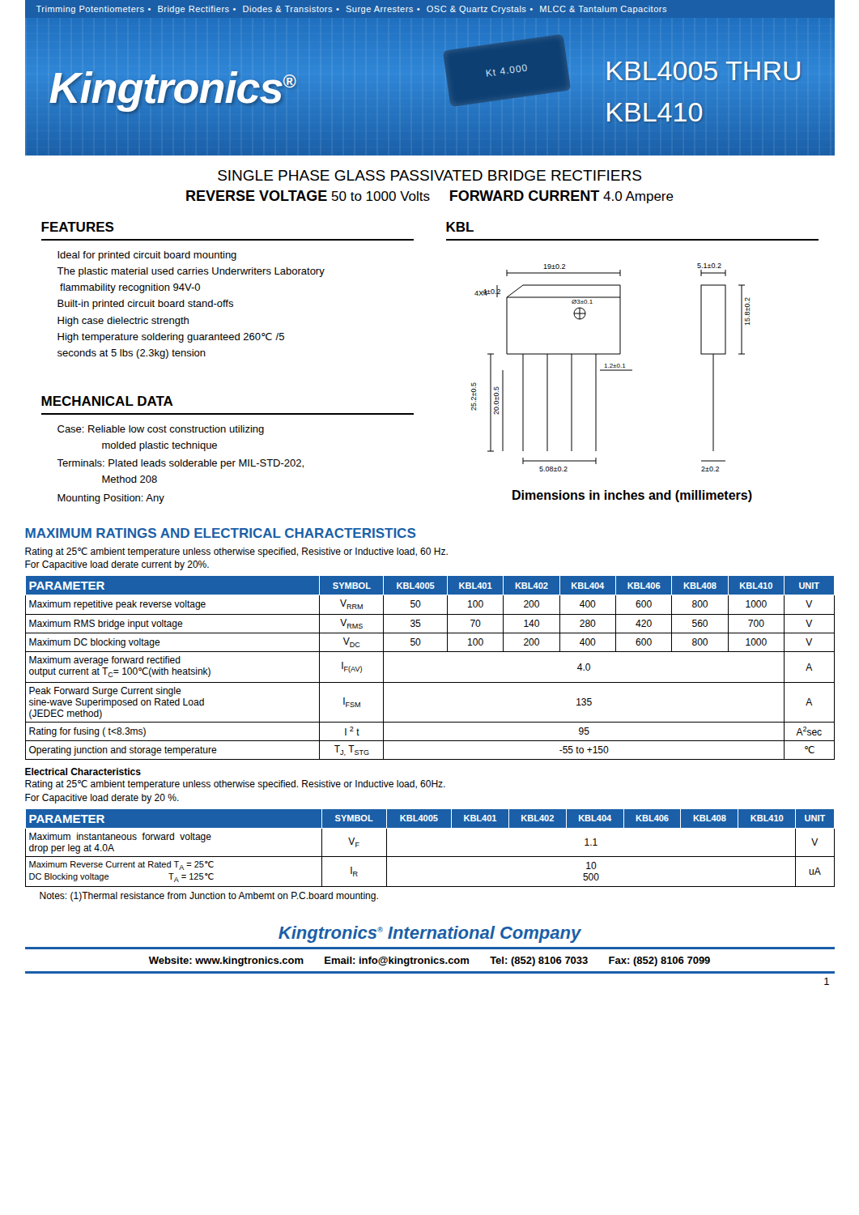Trimming Potentiometers• Bridge Rectifiers• Diodes & Transistors• Surge Arresters• OSC & Quartz Crystals• MLCC & Tantalum Capacitors
Kt 4.000
Kingtronics®
KBL4005 THRU
KBL410
SINGLE PHASE GLASS PASSIVATED BRIDGE RECTIFIERS
REVERSE VOLTAGE 50 to 1000 Volts FORWARD CURRENT 4.0 Ampere
FEATURES
Ideal for printed circuit board mounting
The plastic material used carries Underwriters Laboratory
flammability recognition 94V-0
Built-in printed circuit board stand-offs
High case dielectric strength
High temperature soldering guaranteed 260℃ /5
seconds at 5 lbs (2.3kg) tension
MECHANICAL DATA
Case: Reliable low cost construction utilizing molded plastic technique
Terminals: Plated leads solderable per MIL-STD-202, Method 208
Mounting Position: Any
KBL
4X4 Ø3±0.1 19±0.2 1.2±0.1 5.08±0.2 25.2±0.5 20.0±0.5 4±0.2 5.1±0.2 15.8±0.2 2±0.2
Dimensions in inches and (millimeters)
MAXIMUM RATINGS AND ELECTRICAL CHARACTERISTICS
Rating at 25℃ ambient temperature unless otherwise specified, Resistive or Inductive load, 60 Hz.
For Capacitive load derate current by 20%.
| PARAMETER | SYMBOL | KBL4005 | KBL401 | KBL402 | KBL404 | KBL406 | KBL408 | KBL410 | UNIT |
| --- | --- | --- | --- | --- | --- | --- | --- | --- | --- |
| Maximum repetitive peak reverse voltage | V RRM | 50 | 100 | 200 | 400 | 600 | 800 | 1000 | V |
| Maximum RMS bridge input voltage | V RMS | 35 | 70 | 140 | 280 | 420 | 560 | 700 | V |
| Maximum DC blocking voltage | V DC | 50 | 100 | 200 | 400 | 600 | 800 | 1000 | V |
| Maximum average forward rectified output current at T C = 100℃(with heatsink) | I F(AV) | 4.0 | A |
| Peak Forward Surge Current single sine-wave Superimposed on Rated Load (JEDEC method) | I FSM | 135 | A |
| Rating for fusing ( t<8.3ms) | I 2 t | 95 | A 2 sec |
| Operating junction and storage temperature | T J, T STG | -55 to +150 | ℃ |
Electrical Characteristics
Rating at 25℃ ambient temperature unless otherwise specified. Resistive or Inductive load, 60Hz.
For Capacitive load derate by 20 %.
| PARAMETER | SYMBOL | KBL4005 | KBL401 | KBL402 | KBL404 | KBL406 | KBL408 | KBL410 | UNIT |
| --- | --- | --- | --- | --- | --- | --- | --- | --- | --- |
| Maximum instantaneous forward voltage drop per leg at 4.0A | V F | 1.1 | V |
| Maximum Reverse Current at Rated T A = 25℃ DC Blocking voltage T A = 125℃ | I R | 10 500 | uA |
Notes: (1)Thermal resistance from Junction to Ambemt on P.C.board mounting.
Kingtronics® International Company
Website: www.kingtronics.com Email: info@kingtronics.com Tel: (852) 8106 7033 Fax: (852) 8106 7099
1